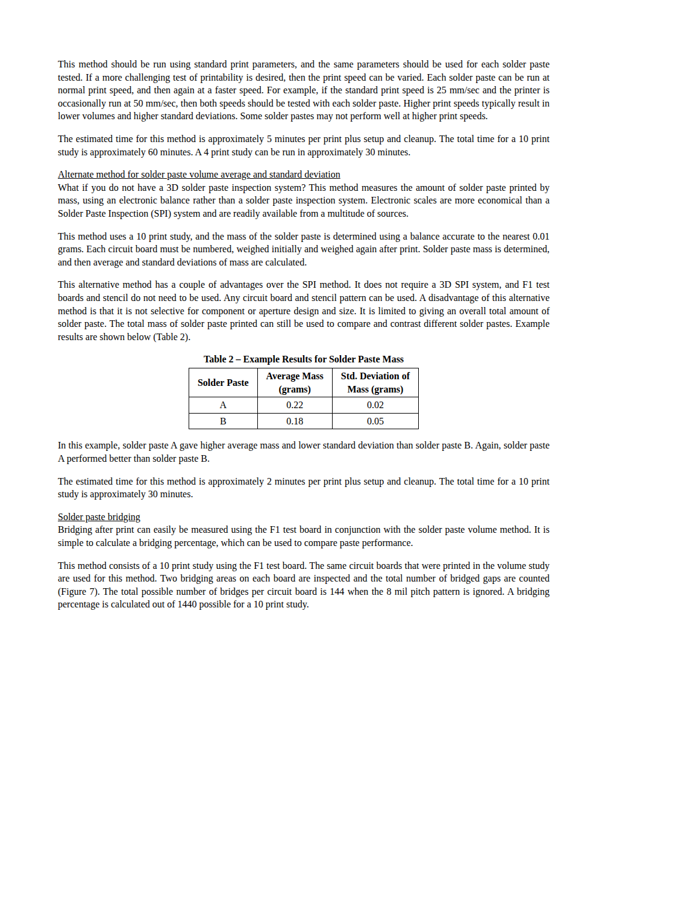This method should be run using standard print parameters, and the same parameters should be used for each solder paste tested. If a more challenging test of printability is desired, then the print speed can be varied. Each solder paste can be run at normal print speed, and then again at a faster speed. For example, if the standard print speed is 25 mm/sec and the printer is occasionally run at 50 mm/sec, then both speeds should be tested with each solder paste. Higher print speeds typically result in lower volumes and higher standard deviations. Some solder pastes may not perform well at higher print speeds.
The estimated time for this method is approximately 5 minutes per print plus setup and cleanup. The total time for a 10 print study is approximately 60 minutes. A 4 print study can be run in approximately 30 minutes.
Alternate method for solder paste volume average and standard deviation
What if you do not have a 3D solder paste inspection system? This method measures the amount of solder paste printed by mass, using an electronic balance rather than a solder paste inspection system. Electronic scales are more economical than a Solder Paste Inspection (SPI) system and are readily available from a multitude of sources.
This method uses a 10 print study, and the mass of the solder paste is determined using a balance accurate to the nearest 0.01 grams. Each circuit board must be numbered, weighed initially and weighed again after print. Solder paste mass is determined, and then average and standard deviations of mass are calculated.
This alternative method has a couple of advantages over the SPI method. It does not require a 3D SPI system, and F1 test boards and stencil do not need to be used. Any circuit board and stencil pattern can be used. A disadvantage of this alternative method is that it is not selective for component or aperture design and size. It is limited to giving an overall total amount of solder paste. The total mass of solder paste printed can still be used to compare and contrast different solder pastes. Example results are shown below (Table 2).
Table 2 – Example Results for Solder Paste Mass
| Solder Paste | Average Mass (grams) | Std. Deviation of Mass (grams) |
| --- | --- | --- |
| A | 0.22 | 0.02 |
| B | 0.18 | 0.05 |
In this example, solder paste A gave higher average mass and lower standard deviation than solder paste B. Again, solder paste A performed better than solder paste B.
The estimated time for this method is approximately 2 minutes per print plus setup and cleanup. The total time for a 10 print study is approximately 30 minutes.
Solder paste bridging
Bridging after print can easily be measured using the F1 test board in conjunction with the solder paste volume method. It is simple to calculate a bridging percentage, which can be used to compare paste performance.
This method consists of a 10 print study using the F1 test board. The same circuit boards that were printed in the volume study are used for this method. Two bridging areas on each board are inspected and the total number of bridged gaps are counted (Figure 7). The total possible number of bridges per circuit board is 144 when the 8 mil pitch pattern is ignored. A bridging percentage is calculated out of 1440 possible for a 10 print study.